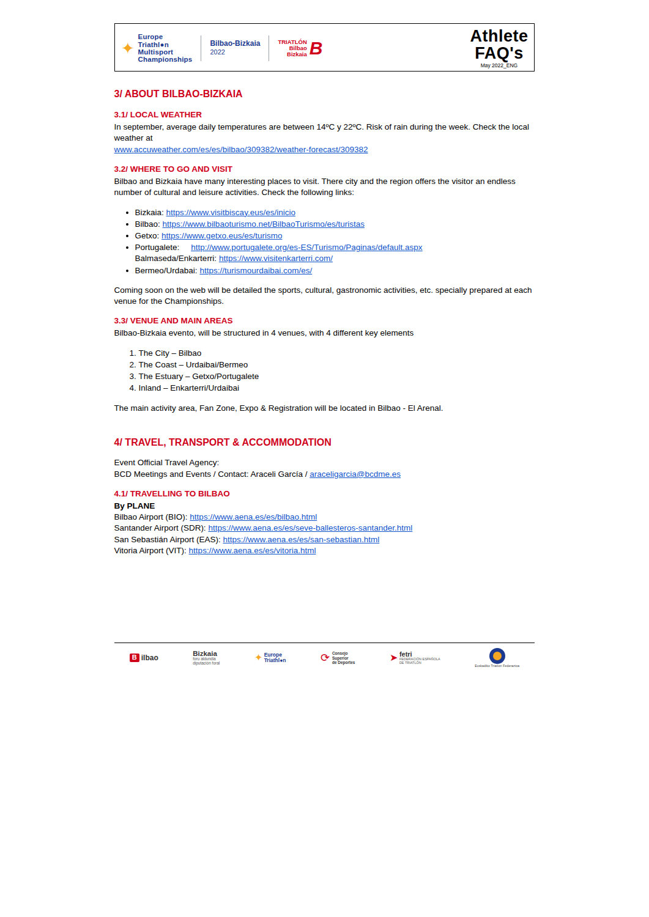✦
Europe
Triathl●n
Multisport
Championships
Bilbao-Bizkaia
2022
TRIATLÓN
Bilbao
Bizkaia
B
Athlete
FAQ's
May 2022_ENG
3/ ABOUT BILBAO-BIZKAIA
3.1/ LOCAL WEATHER
In september, average daily temperatures are between 14ºC y 22ºC. Risk of rain during the week. Check the local weather at
www.accuweather.com/es/es/bilbao/309382/weather-forecast/309382
3.2/ WHERE TO GO AND VISIT
Bilbao and Bizkaia have many interesting places to visit. There city and the region offers the visitor an endless number of cultural and leisure activities. Check the following links:
Bizkaia: https://www.visitbiscay.eus/es/inicio
Bilbao: https://www.bilbaoturismo.net/BilbaoTurismo/es/turistas
Getxo: https://www.getxo.eus/es/turismo
Portugalete: http://www.portugalete.org/es-ES/Turismo/Paginas/default.aspx
Balmaseda/Enkarterri: https://www.visitenkarterri.com/
Bermeo/Urdabai: https://turismourdaibai.com/es/
Coming soon on the web will be detailed the sports, cultural, gastronomic activities, etc. specially prepared at each venue for the Championships.
3.3/ VENUE AND MAIN AREAS
Bilbao-Bizkaia evento, will be structured in 4 venues, with 4 different key elements
The City – Bilbao
The Coast – Urdaibai/Bermeo
The Estuary – Getxo/Portugalete
Inland – Enkarterri/Urdaibai
The main activity area, Fan Zone, Expo & Registration will be located in Bilbao - El Arenal.
4/ TRAVEL, TRANSPORT & ACCOMMODATION
Event Official Travel Agency:
BCD Meetings and Events / Contact: Araceli García / araceligarcia@bcdme.es
4.1/ TRAVELLING TO BILBAO
By PLANE
Bilbao Airport (BIO): https://www.aena.es/es/bilbao.html
Santander Airport (SDR): https://www.aena.es/es/seve-ballesteros-santander.html
San Sebastián Airport (EAS): https://www.aena.es/es/san-sebastian.html
Vitoria Airport (VIT): https://www.aena.es/es/vitoria.html
Bilbao
Bizkaia
foru aldundia
diputación foral
✦
Europe
Triathl●n
⟳
Consejo
Superior
de Deportes
➤
fetri
FEDERACIÓN ESPAÑOLA
DE TRIATLÓN
Euskadiko Triatlon Federazioa